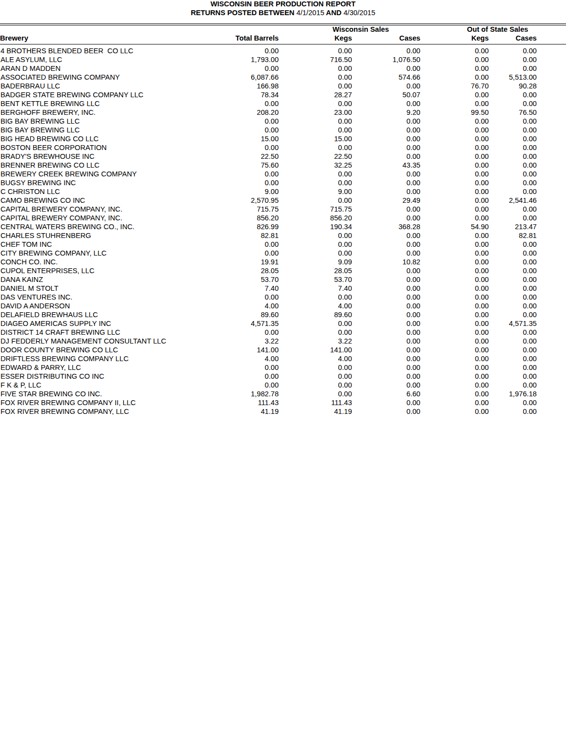WISCONSIN BEER PRODUCTION REPORT
RETURNS POSTED BETWEEN 4/1/2015 AND 4/30/2015
| | | Wisconsin Sales | Out of State Sales |
| --- | --- | --- | --- |
| Brewery | Total Barrels | Kegs | Cases | Kegs | Cases |
| 4 BROTHERS BLENDED BEER CO LLC | 0.00 | 0.00 | 0.00 | 0.00 | 0.00 |
| ALE ASYLUM, LLC | 1,793.00 | 716.50 | 1,076.50 | 0.00 | 0.00 |
| ARAN D MADDEN | 0.00 | 0.00 | 0.00 | 0.00 | 0.00 |
| ASSOCIATED BREWING COMPANY | 6,087.66 | 0.00 | 574.66 | 0.00 | 5,513.00 |
| BADERBRAU LLC | 166.98 | 0.00 | 0.00 | 76.70 | 90.28 |
| BADGER STATE BREWING COMPANY LLC | 78.34 | 28.27 | 50.07 | 0.00 | 0.00 |
| BENT KETTLE BREWING LLC | 0.00 | 0.00 | 0.00 | 0.00 | 0.00 |
| BERGHOFF BREWERY, INC. | 208.20 | 23.00 | 9.20 | 99.50 | 76.50 |
| BIG BAY BREWING LLC | 0.00 | 0.00 | 0.00 | 0.00 | 0.00 |
| BIG BAY BREWING LLC | 0.00 | 0.00 | 0.00 | 0.00 | 0.00 |
| BIG HEAD BREWING CO LLC | 15.00 | 15.00 | 0.00 | 0.00 | 0.00 |
| BOSTON BEER CORPORATION | 0.00 | 0.00 | 0.00 | 0.00 | 0.00 |
| BRADY'S BREWHOUSE INC | 22.50 | 22.50 | 0.00 | 0.00 | 0.00 |
| BRENNER BREWING CO LLC | 75.60 | 32.25 | 43.35 | 0.00 | 0.00 |
| BREWERY CREEK BREWING COMPANY | 0.00 | 0.00 | 0.00 | 0.00 | 0.00 |
| BUGSY BREWING INC | 0.00 | 0.00 | 0.00 | 0.00 | 0.00 |
| C CHRISTON LLC | 9.00 | 9.00 | 0.00 | 0.00 | 0.00 |
| CAMO BREWING CO INC | 2,570.95 | 0.00 | 29.49 | 0.00 | 2,541.46 |
| CAPITAL BREWERY COMPANY, INC. | 715.75 | 715.75 | 0.00 | 0.00 | 0.00 |
| CAPITAL BREWERY COMPANY, INC. | 856.20 | 856.20 | 0.00 | 0.00 | 0.00 |
| CENTRAL WATERS BREWING CO., INC. | 826.99 | 190.34 | 368.28 | 54.90 | 213.47 |
| CHARLES STUHRENBERG | 82.81 | 0.00 | 0.00 | 0.00 | 82.81 |
| CHEF TOM INC | 0.00 | 0.00 | 0.00 | 0.00 | 0.00 |
| CITY BREWING COMPANY, LLC | 0.00 | 0.00 | 0.00 | 0.00 | 0.00 |
| CONCH CO. INC. | 19.91 | 9.09 | 10.82 | 0.00 | 0.00 |
| CUPOL ENTERPRISES, LLC | 28.05 | 28.05 | 0.00 | 0.00 | 0.00 |
| DANA KAINZ | 53.70 | 53.70 | 0.00 | 0.00 | 0.00 |
| DANIEL M STOLT | 7.40 | 7.40 | 0.00 | 0.00 | 0.00 |
| DAS VENTURES INC. | 0.00 | 0.00 | 0.00 | 0.00 | 0.00 |
| DAVID A ANDERSON | 4.00 | 4.00 | 0.00 | 0.00 | 0.00 |
| DELAFIELD BREWHAUS LLC | 89.60 | 89.60 | 0.00 | 0.00 | 0.00 |
| DIAGEO AMERICAS SUPPLY INC | 4,571.35 | 0.00 | 0.00 | 0.00 | 4,571.35 |
| DISTRICT 14 CRAFT BREWING LLC | 0.00 | 0.00 | 0.00 | 0.00 | 0.00 |
| DJ FEDDERLY MANAGEMENT CONSULTANT LLC | 3.22 | 3.22 | 0.00 | 0.00 | 0.00 |
| DOOR COUNTY BREWING CO LLC | 141.00 | 141.00 | 0.00 | 0.00 | 0.00 |
| DRIFTLESS BREWING COMPANY LLC | 4.00 | 4.00 | 0.00 | 0.00 | 0.00 |
| EDWARD & PARRY, LLC | 0.00 | 0.00 | 0.00 | 0.00 | 0.00 |
| ESSER DISTRIBUTING CO INC | 0.00 | 0.00 | 0.00 | 0.00 | 0.00 |
| F K & P, LLC | 0.00 | 0.00 | 0.00 | 0.00 | 0.00 |
| FIVE STAR BREWING CO INC. | 1,982.78 | 0.00 | 6.60 | 0.00 | 1,976.18 |
| FOX RIVER BREWING COMPANY II, LLC | 111.43 | 111.43 | 0.00 | 0.00 | 0.00 |
| FOX RIVER BREWING COMPANY, LLC | 41.19 | 41.19 | 0.00 | 0.00 | 0.00 |